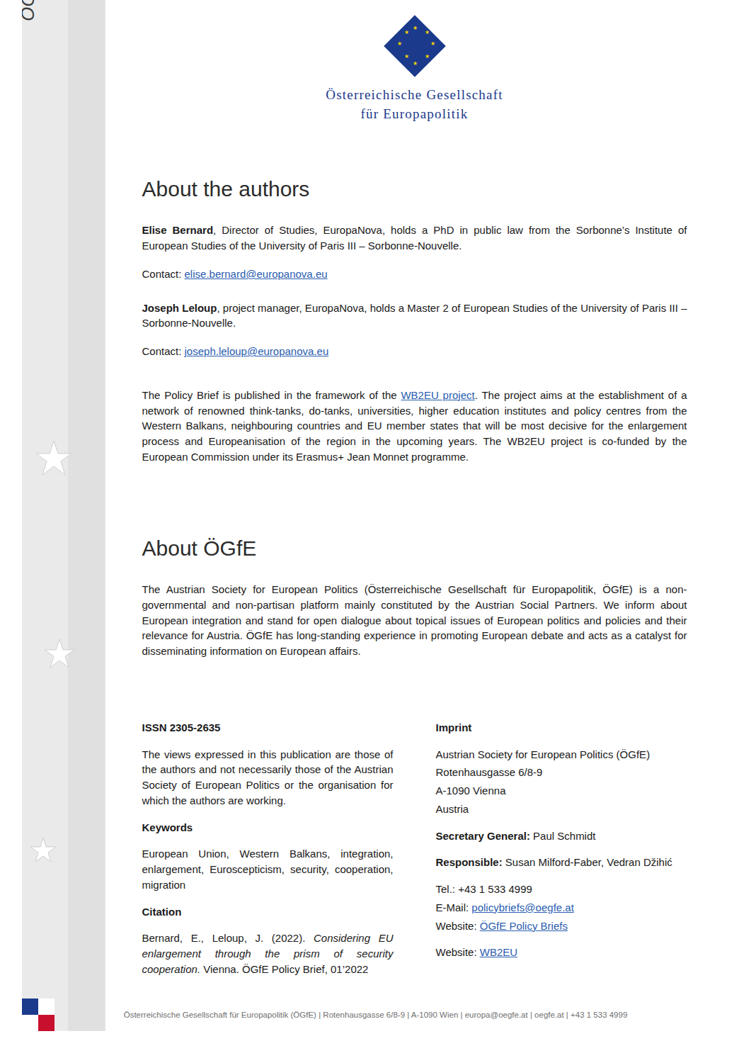ÖGfE Policy Brief 01’2022
★ ★ ★ ★ ★ ★ ★ ★
Österreichische Gesellschaft
für Europapolitik
About the authors
Elise Bernard, Director of Studies, EuropaNova, holds a PhD in public law from the Sorbonne’s Institute of European Studies of the University of Paris III – Sorbonne-Nouvelle.
Contact: elise.bernard@europanova.eu
Joseph Leloup, project manager, EuropaNova, holds a Master 2 of European Studies of the University of Paris III – Sorbonne-Nouvelle.
Contact: joseph.leloup@europanova.eu
The Policy Brief is published in the framework of the WB2EU project. The project aims at the establishment of a network of renowned think-tanks, do-tanks, universities, higher education institutes and policy centres from the Western Balkans, neighbouring countries and EU member states that will be most decisive for the enlargement process and Europeanisation of the region in the upcoming years. The WB2EU project is co-funded by the European Commission under its Erasmus+ Jean Monnet programme.
About ÖGfE
The Austrian Society for European Politics (Österreichische Gesellschaft für Europapolitik, ÖGfE) is a non-governmental and non-partisan platform mainly constituted by the Austrian Social Partners. We inform about European integration and stand for open dialogue about topical issues of European politics and policies and their relevance for Austria. ÖGfE has long-standing experience in promoting European debate and acts as a catalyst for disseminating information on European affairs.
ISSN 2305-2635
The views expressed in this publication are those of the authors and not necessarily those of the Austrian Society of European Politics or the organisation for which the authors are working.
Keywords
European Union, Western Balkans, integration, enlargement, Euroscepticism, security, cooperation, migration
Citation
Bernard, E., Leloup, J. (2022). Considering EU enlargement through the prism of security cooperation. Vienna. ÖGfE Policy Brief, 01’2022
Imprint
Austrian Society for European Politics (ÖGfE)
Rotenhausgasse 6/8-9
A-1090 Vienna
Austria
Secretary General: Paul Schmidt
Responsible: Susan Milford-Faber, Vedran Džihić
Tel.: +43 1 533 4999
E-Mail: policybriefs@oegfe.at
Website: ÖGfE Policy Briefs
Website: WB2EU
10 Österreichische Gesellschaft für Europapolitik (ÖGfE) | Rotenhausgasse 6/8-9 | A-1090 Wien | europa@oegfe.at | oegfe.at | +43 1 533 4999